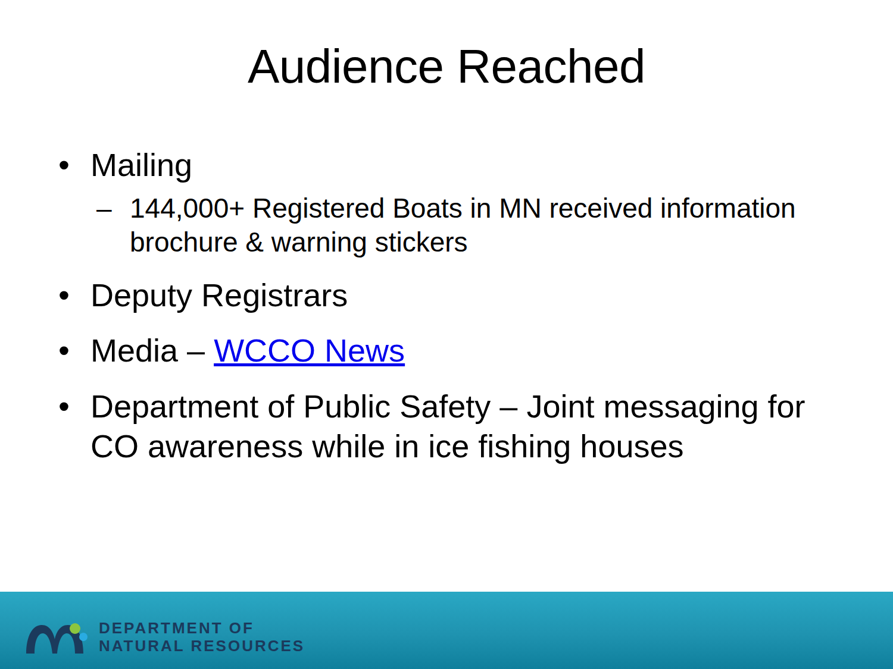Audience Reached
Mailing
144,000+ Registered Boats in MN received information brochure & warning stickers
Deputy Registrars
Media – WCCO News
Department of Public Safety – Joint messaging for CO awareness while in ice fishing houses
DEPARTMENT OF NATURAL RESOURCES